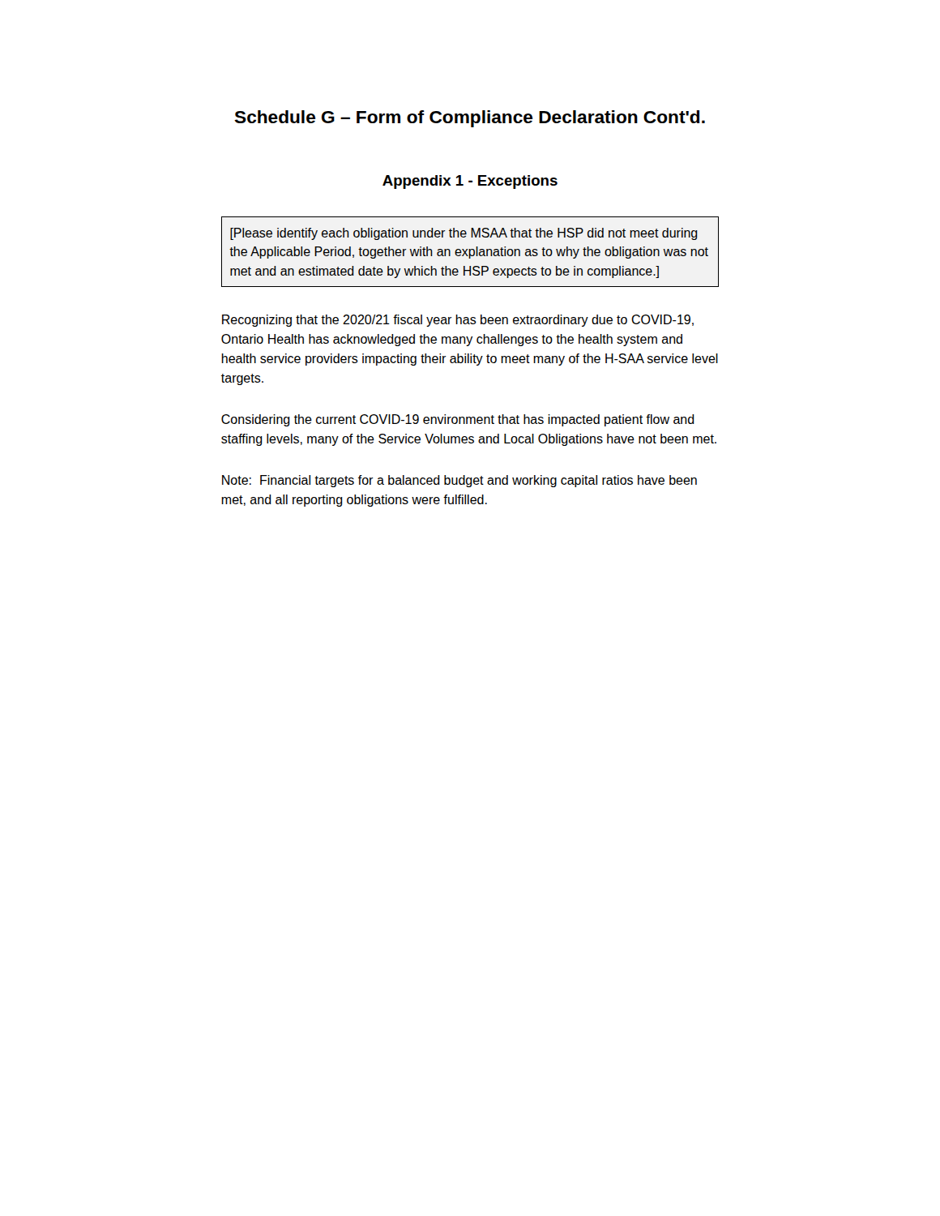Schedule G – Form of Compliance Declaration Cont'd.
Appendix 1 - Exceptions
[Please identify each obligation under the MSAA that the HSP did not meet during the Applicable Period, together with an explanation as to why the obligation was not met and an estimated date by which the HSP expects to be in compliance.]
Recognizing that the 2020/21 fiscal year has been extraordinary due to COVID-19, Ontario Health has acknowledged the many challenges to the health system and health service providers impacting their ability to meet many of the H-SAA service level targets.
Considering the current COVID-19 environment that has impacted patient flow and staffing levels, many of the Service Volumes and Local Obligations have not been met.
Note: Financial targets for a balanced budget and working capital ratios have been met, and all reporting obligations were fulfilled.